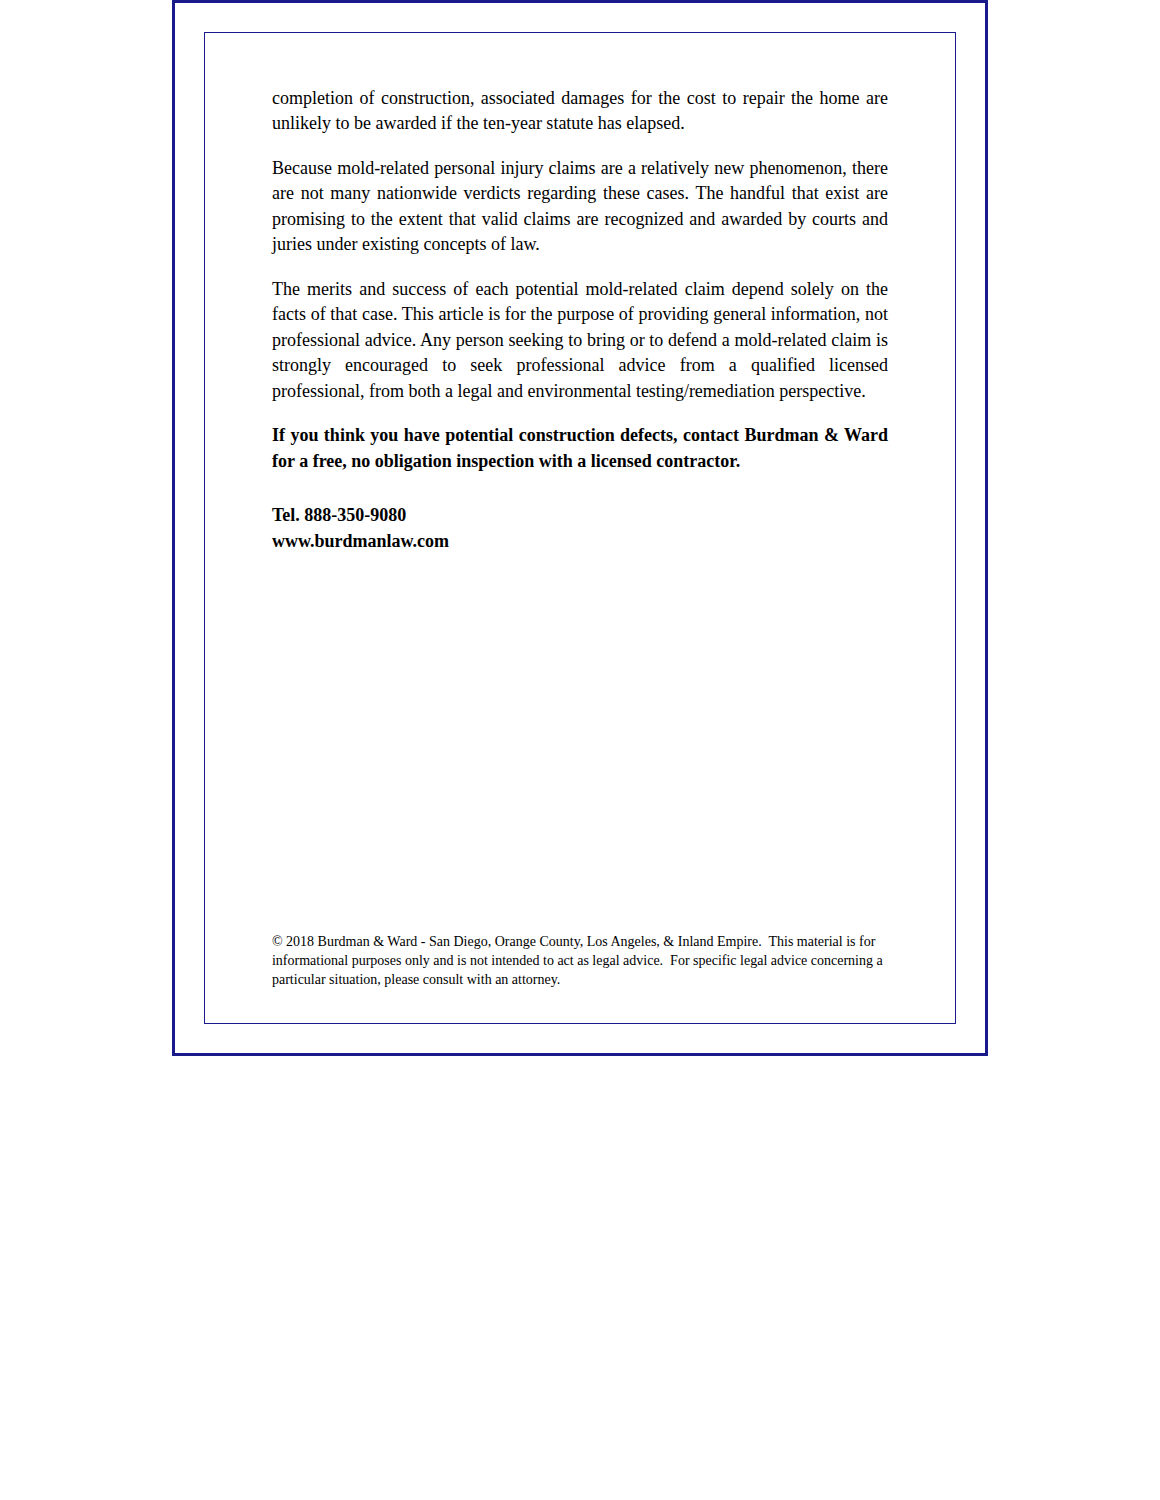completion of construction, associated damages for the cost to repair the home are unlikely to be awarded if the ten-year statute has elapsed.
Because mold-related personal injury claims are a relatively new phenomenon, there are not many nationwide verdicts regarding these cases. The handful that exist are promising to the extent that valid claims are recognized and awarded by courts and juries under existing concepts of law.
The merits and success of each potential mold-related claim depend solely on the facts of that case. This article is for the purpose of providing general information, not professional advice. Any person seeking to bring or to defend a mold-related claim is strongly encouraged to seek professional advice from a qualified licensed professional, from both a legal and environmental testing/remediation perspective.
If you think you have potential construction defects, contact Burdman & Ward for a free, no obligation inspection with a licensed contractor.
Tel. 888-350-9080
www.burdmanlaw.com
© 2018 Burdman & Ward - San Diego, Orange County, Los Angeles, & Inland Empire. This material is for informational purposes only and is not intended to act as legal advice. For specific legal advice concerning a particular situation, please consult with an attorney.